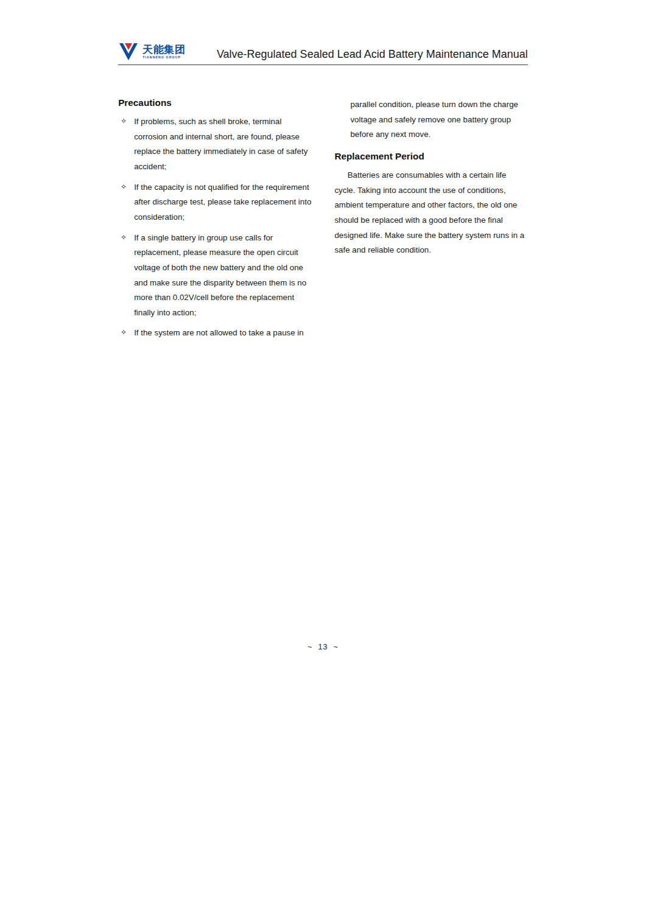天能集团
TIANNENG GROUP
Valve-Regulated Sealed Lead Acid Battery Maintenance Manual
Precautions
If problems, such as shell broke, terminal corrosion and internal short, are found, please replace the battery immediately in case of safety accident;
If the capacity is not qualified for the requirement after discharge test, please take replacement into consideration;
If a single battery in group use calls for replacement, please measure the open circuit voltage of both the new battery and the old one and make sure the disparity between them is no more than 0.02V/cell before the replacement finally into action;
If the system are not allowed to take a pause in
parallel condition, please turn down the charge voltage and safely remove one battery group before any next move.
Replacement Period
Batteries are consumables with a certain life cycle. Taking into account the use of conditions, ambient temperature and other factors, the old one should be replaced with a good before the final designed life. Make sure the battery system runs in a safe and reliable condition.
~ 13 ~